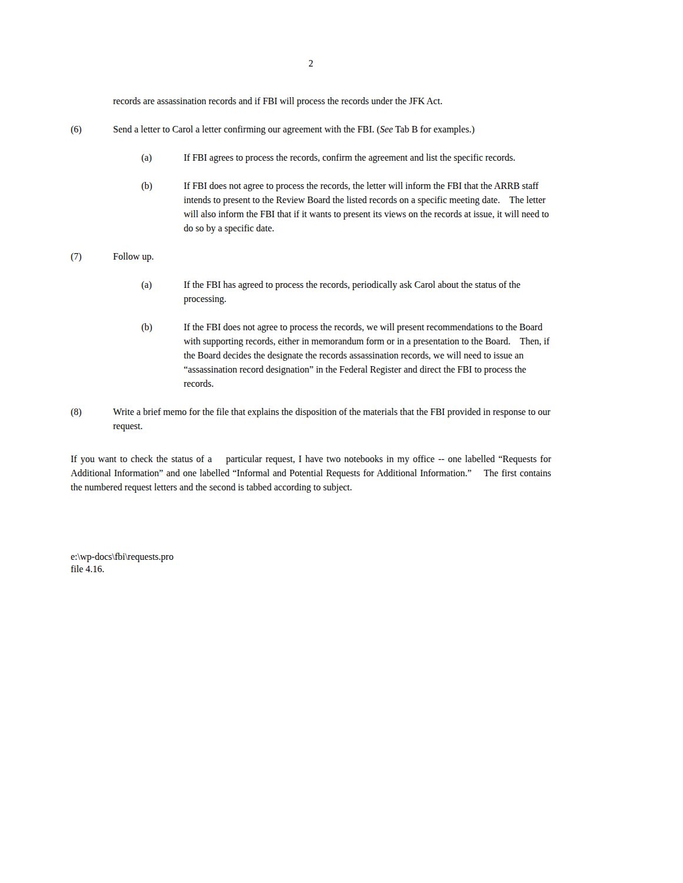2
records are assassination records and if FBI will process the records under the JFK Act.
(6)
Send a letter to Carol a letter confirming our agreement with the FBI. (See Tab B for examples.)
(a)
If FBI agrees to process the records, confirm the agreement and list the specific records.
(b)
If FBI does not agree to process the records, the letter will inform the FBI that the ARRB staff intends to present to the Review Board the listed records on a specific meeting date. The letter will also inform the FBI that if it wants to present its views on the records at issue, it will need to do so by a specific date.
(7)
Follow up.
(a)
If the FBI has agreed to process the records, periodically ask Carol about the status of the processing.
(b)
If the FBI does not agree to process the records, we will present recommendations to the Board with supporting records, either in memorandum form or in a presentation to the Board. Then, if the Board decides the designate the records assassination records, we will need to issue an “assassination record designation” in the Federal Register and direct the FBI to process the records.
(8)
Write a brief memo for the file that explains the disposition of the materials that the FBI provided in response to our request.
If you want to check the status of a particular request, I have two notebooks in my office -- one labelled “Requests for Additional Information” and one labelled “Informal and Potential Requests for Additional Information.” The first contains the numbered request letters and the second is tabbed according to subject.
e:\wp-docs\fbi\requests.pro
file 4.16.